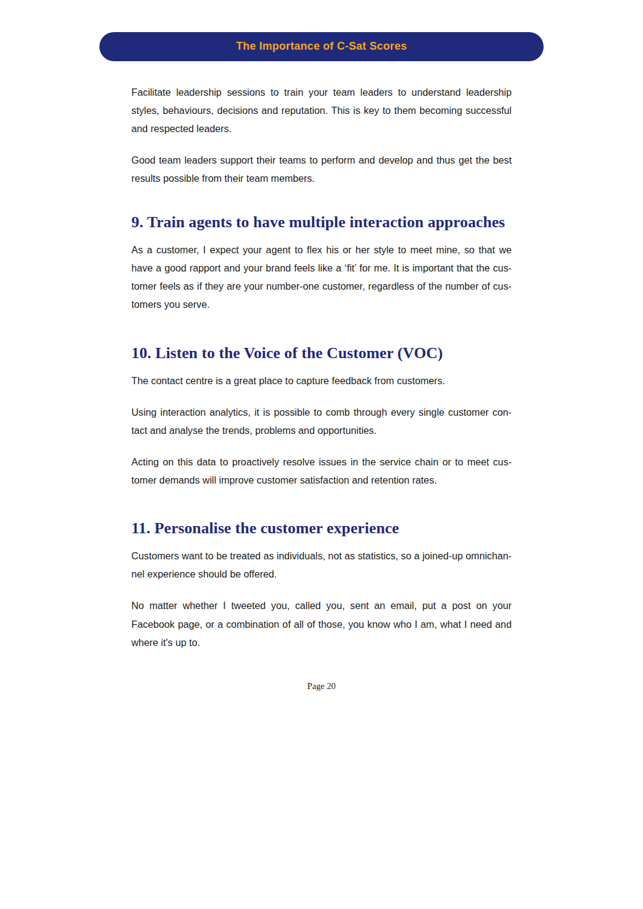The Importance of C-Sat Scores
Facilitate leadership sessions to train your team leaders to understand leadership styles, behaviours, decisions and reputation. This is key to them becoming successful and respected leaders.
Good team leaders support their teams to perform and develop and thus get the best results possible from their team members.
9. Train agents to have multiple interaction approaches
As a customer, I expect your agent to flex his or her style to meet mine, so that we have a good rapport and your brand feels like a ‘fit’ for me. It is important that the customer feels as if they are your number-one customer, regardless of the number of customers you serve.
10. Listen to the Voice of the Customer (VOC)
The contact centre is a great place to capture feedback from customers.
Using interaction analytics, it is possible to comb through every single customer contact and analyse the trends, problems and opportunities.
Acting on this data to proactively resolve issues in the service chain or to meet customer demands will improve customer satisfaction and retention rates.
11. Personalise the customer experience
Customers want to be treated as individuals, not as statistics, so a joined-up omnichannel experience should be offered.
No matter whether I tweeted you, called you, sent an email, put a post on your Facebook page, or a combination of all of those, you know who I am, what I need and where it's up to.
Page 20